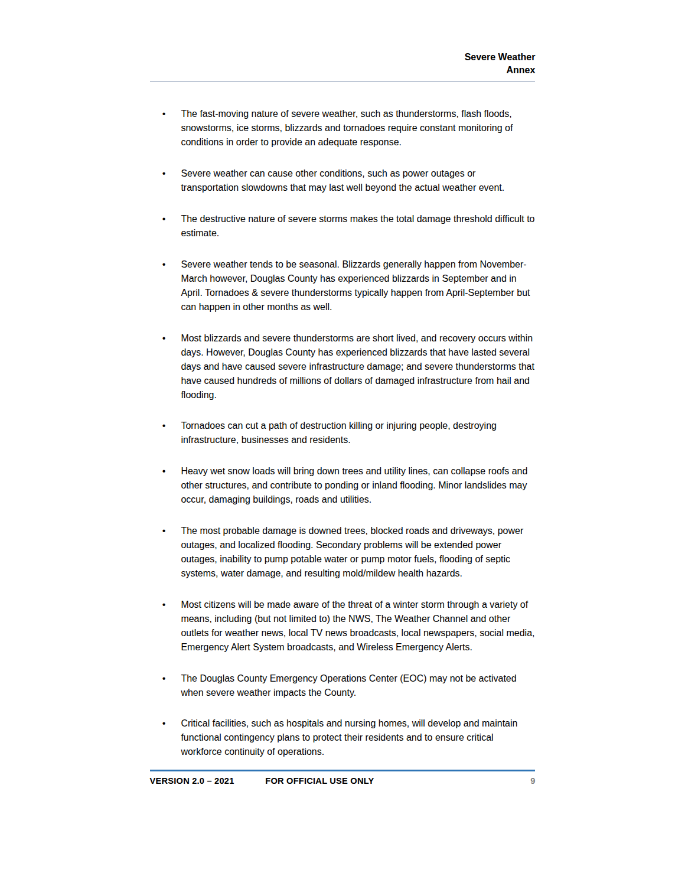Severe Weather
Annex
The fast-moving nature of severe weather, such as thunderstorms, flash floods, snowstorms, ice storms, blizzards and tornadoes require constant monitoring of conditions in order to provide an adequate response.
Severe weather can cause other conditions, such as power outages or transportation slowdowns that may last well beyond the actual weather event.
The destructive nature of severe storms makes the total damage threshold difficult to estimate.
Severe weather tends to be seasonal. Blizzards generally happen from November-March however, Douglas County has experienced blizzards in September and in April. Tornadoes & severe thunderstorms typically happen from April-September but can happen in other months as well.
Most blizzards and severe thunderstorms are short lived, and recovery occurs within days. However, Douglas County has experienced blizzards that have lasted several days and have caused severe infrastructure damage; and severe thunderstorms that have caused hundreds of millions of dollars of damaged infrastructure from hail and flooding.
Tornadoes can cut a path of destruction killing or injuring people, destroying infrastructure, businesses and residents.
Heavy wet snow loads will bring down trees and utility lines, can collapse roofs and other structures, and contribute to ponding or inland flooding. Minor landslides may occur, damaging buildings, roads and utilities.
The most probable damage is downed trees, blocked roads and driveways, power outages, and localized flooding. Secondary problems will be extended power outages, inability to pump potable water or pump motor fuels, flooding of septic systems, water damage, and resulting mold/mildew health hazards.
Most citizens will be made aware of the threat of a winter storm through a variety of means, including (but not limited to) the NWS, The Weather Channel and other outlets for weather news, local TV news broadcasts, local newspapers, social media, Emergency Alert System broadcasts, and Wireless Emergency Alerts.
The Douglas County Emergency Operations Center (EOC) may not be activated when severe weather impacts the County.
Critical facilities, such as hospitals and nursing homes, will develop and maintain functional contingency plans to protect their residents and to ensure critical workforce continuity of operations.
VERSION 2.0 – 2021 FOR OFFICIAL USE ONLY
9